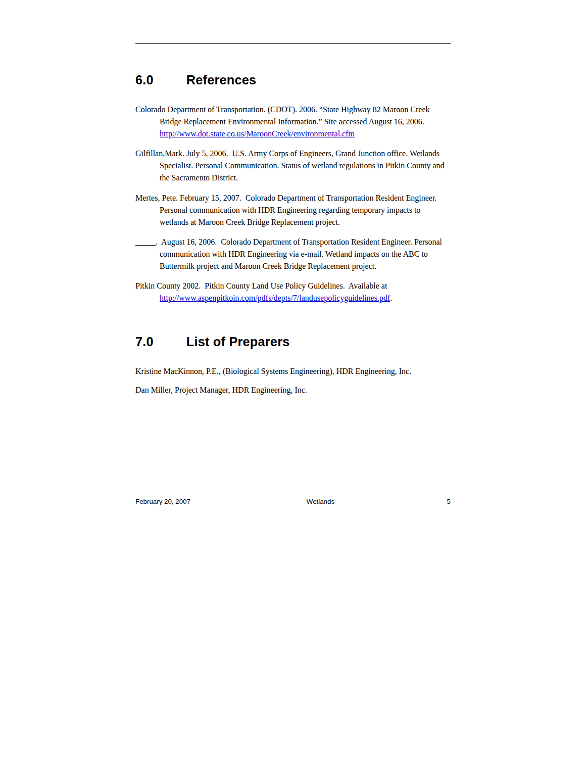6.0 References
Colorado Department of Transportation. (CDOT). 2006. “State Highway 82 Maroon Creek Bridge Replacement Environmental Information.” Site accessed August 16, 2006. http://www.dot.state.co.us/MaroonCreek/environmental.cfm
Gilfillan,Mark. July 5, 2006. U.S. Army Corps of Engineers, Grand Junction office. Wetlands Specialist. Personal Communication. Status of wetland regulations in Pitkin County and the Sacramento District.
Mertes, Pete. February 15, 2007. Colorado Department of Transportation Resident Engineer. Personal communication with HDR Engineering regarding temporary impacts to wetlands at Maroon Creek Bridge Replacement project.
_____. August 16, 2006. Colorado Department of Transportation Resident Engineer. Personal communication with HDR Engineering via e-mail. Wetland impacts on the ABC to Buttermilk project and Maroon Creek Bridge Replacement project.
Pitkin County 2002. Pitkin County Land Use Policy Guidelines. Available at http://www.aspenpitkoin.com/pdfs/depts/7/landusepolicyguidelines.pdf.
7.0 List of Preparers
Kristine MacKinnon, P.E., (Biological Systems Engineering), HDR Engineering, Inc.
Dan Miller, Project Manager, HDR Engineering, Inc.
February 20, 2007
Wetlands
5